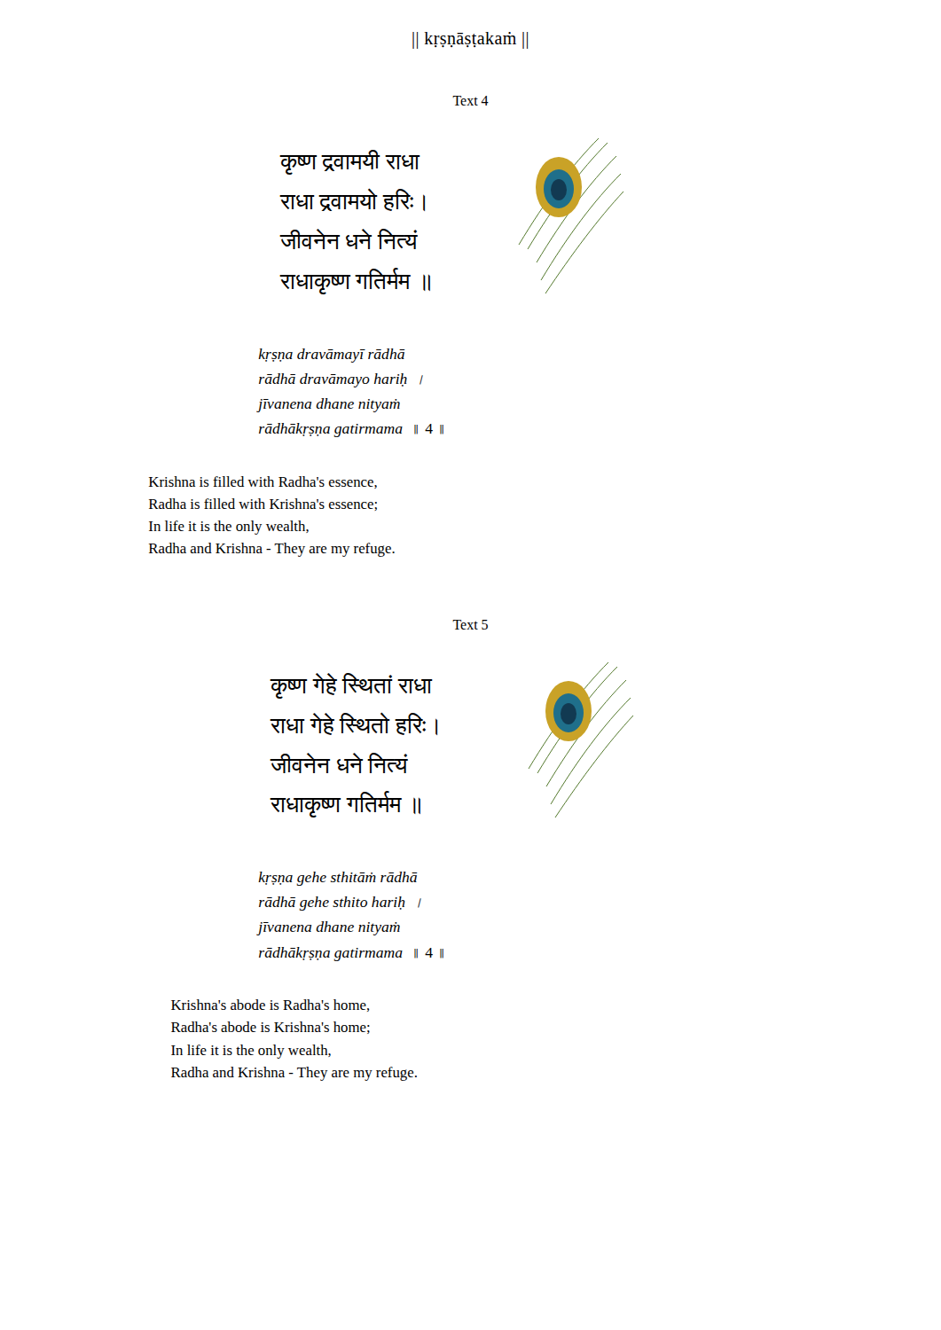|| kṛṣṇāṣṭakaṁ ||
Text 4
कृष्ण द्रवामयी राधा
राधा द्रवामयो हरिः।
जीवनेन धने नित्यं
राधाकृष्ण गतिर्मम ॥
kṛṣṇa dravāmayī rādhā
rādhā dravāmayo hariḥ ।
jīvanena dhane nityaṁ
rādhākṛṣṇa gatirmama ॥ 4 ॥
Krishna is filled with Radha's essence,
Radha is filled with Krishna's essence;
In life it is the only wealth,
Radha and Krishna - They are my refuge.
Text 5
कृष्ण गेहे स्थितां राधा
राधा गेहे स्थितो हरिः।
जीवनेन धने नित्यं
राधाकृष्ण गतिर्मम ॥
kṛṣṇa gehe sthitāṁ rādhā
rādhā gehe sthito hariḥ ।
jīvanena dhane nityaṁ
rādhākṛṣṇa gatirmama ॥ 4 ॥
Krishna's abode is Radha's home,
Radha's abode is Krishna's home;
In life it is the only wealth,
Radha and Krishna - They are my refuge.